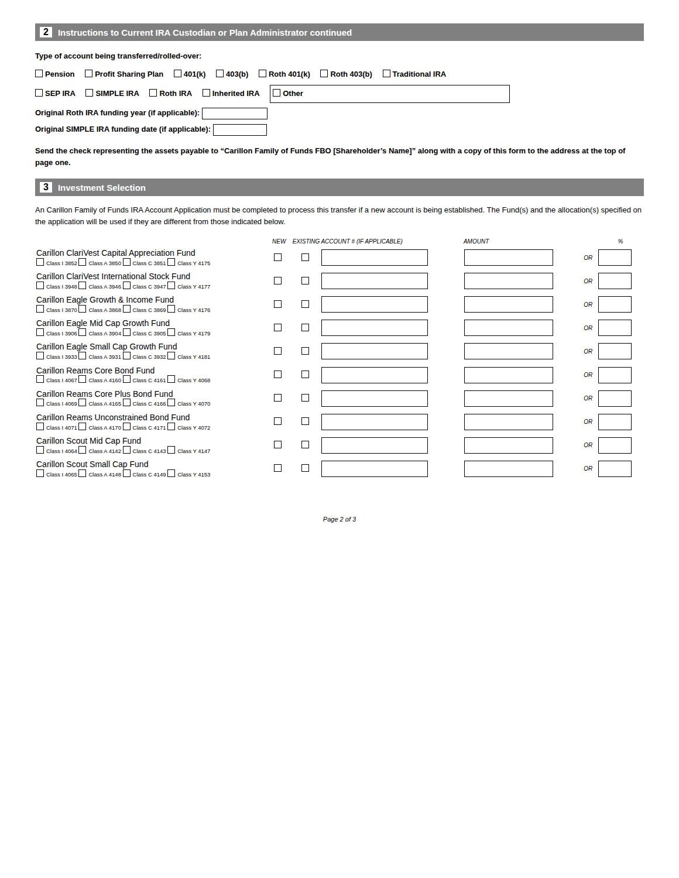2 Instructions to Current IRA Custodian or Plan Administrator continued
Type of account being transferred/rolled-over:
Pension Profit Sharing Plan 401(k) 403(b) Roth 401(k) Roth 403(b) Traditional IRA
SEP IRA SIMPLE IRA Roth IRA Inherited IRA Other
Original Roth IRA funding year (if applicable):
Original SIMPLE IRA funding date (if applicable):
Send the check representing the assets payable to “Carillon Family of Funds FBO [Shareholder’s Name]” along with a copy of this form to the address at the top of page one.
3 Investment Selection
An Carillon Family of Funds IRA Account Application must be completed to process this transfer if a new account is being established. The Fund(s) and the allocation(s) specified on the application will be used if they are different from those indicated below.
| | NEW | EXISTING | ACCOUNT # (IF APPLICABLE) | AMOUNT | | % |
| --- | --- | --- | --- | --- | --- | --- |
| Carillon ClariVest Capital Appreciation Fund Class I 3852 Class A 3850 Class C 3851 Class Y 4175 | | | | | OR | |
| Carillon ClariVest International Stock Fund Class I 3948 Class A 3946 Class C 3947 Class Y 4177 | | | | | OR | |
| Carillon Eagle Growth & Income Fund Class I 3870 Class A 3868 Class C 3869 Class Y 4176 | | | | | OR | |
| Carillon Eagle Mid Cap Growth Fund Class I 3906 Class A 3904 Class C 3905 Class Y 4179 | | | | | OR | |
| Carillon Eagle Small Cap Growth Fund Class I 3933 Class A 3931 Class C 3932 Class Y 4181 | | | | | OR | |
| Carillon Reams Core Bond Fund Class I 4067 Class A 4160 Class C 4161 Class Y 4068 | | | | | OR | |
| Carillon Reams Core Plus Bond Fund Class I 4069 Class A 4165 Class C 4166 Class Y 4070 | | | | | OR | |
| Carillon Reams Unconstrained Bond Fund Class I 4071 Class A 4170 Class C 4171 Class Y 4072 | | | | | OR | |
| Carillon Scout Mid Cap Fund Class I 4064 Class A 4142 Class C 4143 Class Y 4147 | | | | | OR | |
| Carillon Scout Small Cap Fund Class I 4065 Class A 4148 Class C 4149 Class Y 4153 | | | | | OR | |
Page 2 of 3